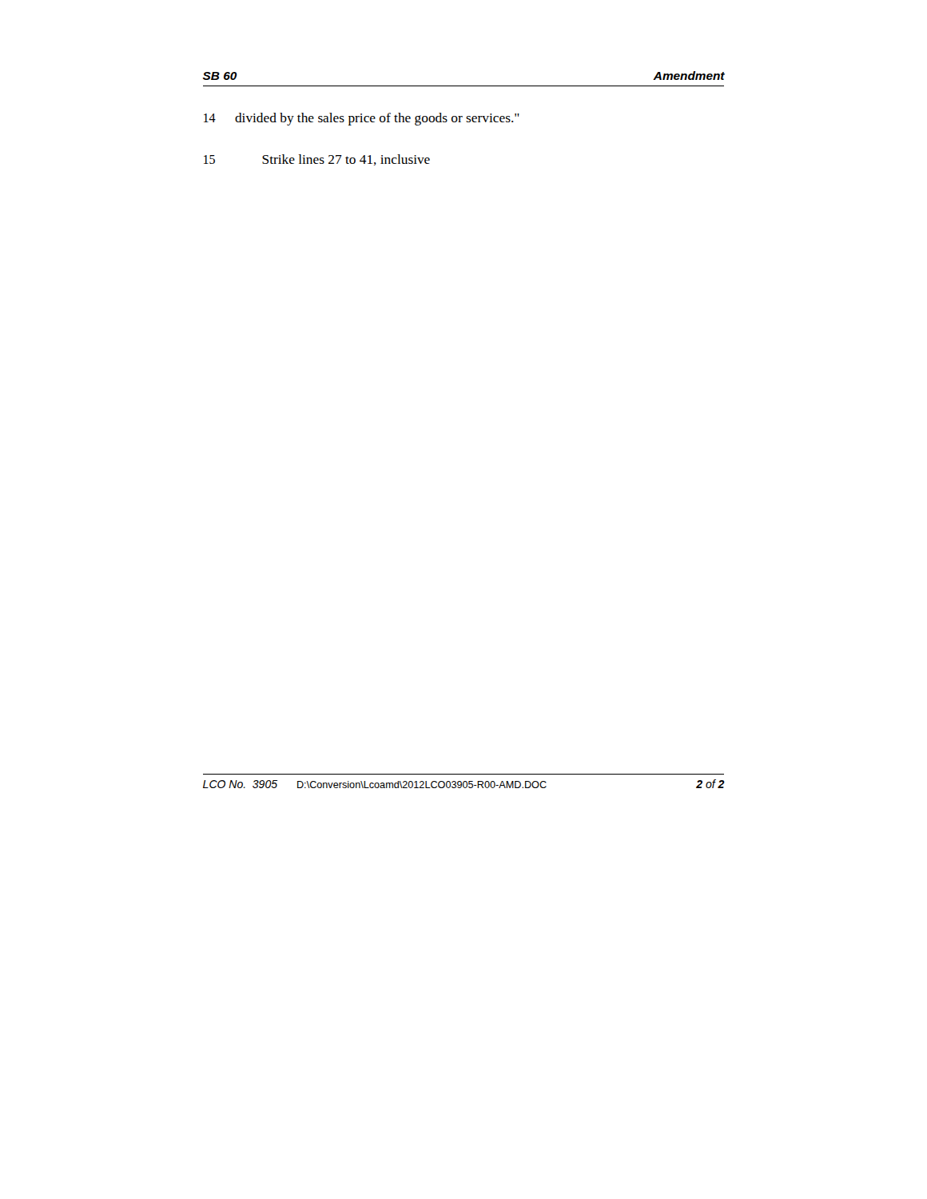SB 60 Amendment
14 divided by the sales price of the goods or services."
15 Strike lines 27 to 41, inclusive
LCO No. 3905 D:\Conversion\Lcoamd\2012LCO03905-R00-AMD.DOC 2 of 2